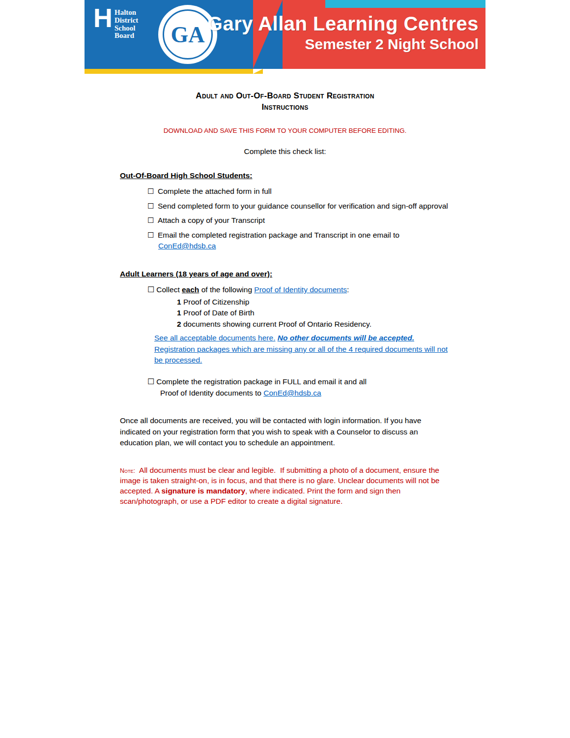H
Halton
District
School
Board
GA
Gary Allan Learning Centres
Semester 2 Night School
Adult and Out-Of-Board Student Registration
Instructions
DOWNLOAD AND SAVE THIS FORM TO YOUR COMPUTER BEFORE EDITING.
Complete this check list:
Out-Of-Board High School Students:
Complete the attached form in full
Send completed form to your guidance counsellor for verification and sign-off approval
Attach a copy of your Transcript
Email the completed registration package and Transcript in one email to ConEd@hdsb.ca
Adult Learners (18 years of age and over):
☐ Collect each of the following Proof of Identity documents:
1 Proof of Citizenship
1 Proof of Date of Birth
2 documents showing current Proof of Ontario Residency.
See all acceptable documents here. No other documents will be accepted. Registration packages which are missing any or all of the 4 required documents will not be processed.
☐ Complete the registration package in FULL and email it and all
Proof of Identity documents to ConEd@hdsb.ca
Once all documents are received, you will be contacted with login information. If you have indicated on your registration form that you wish to speak with a Counselor to discuss an education plan, we will contact you to schedule an appointment.
Note: All documents must be clear and legible. If submitting a photo of a document, ensure the image is taken straight-on, is in focus, and that there is no glare. Unclear documents will not be accepted. A signature is mandatory, where indicated. Print the form and sign then scan/photograph, or use a PDF editor to create a digital signature.